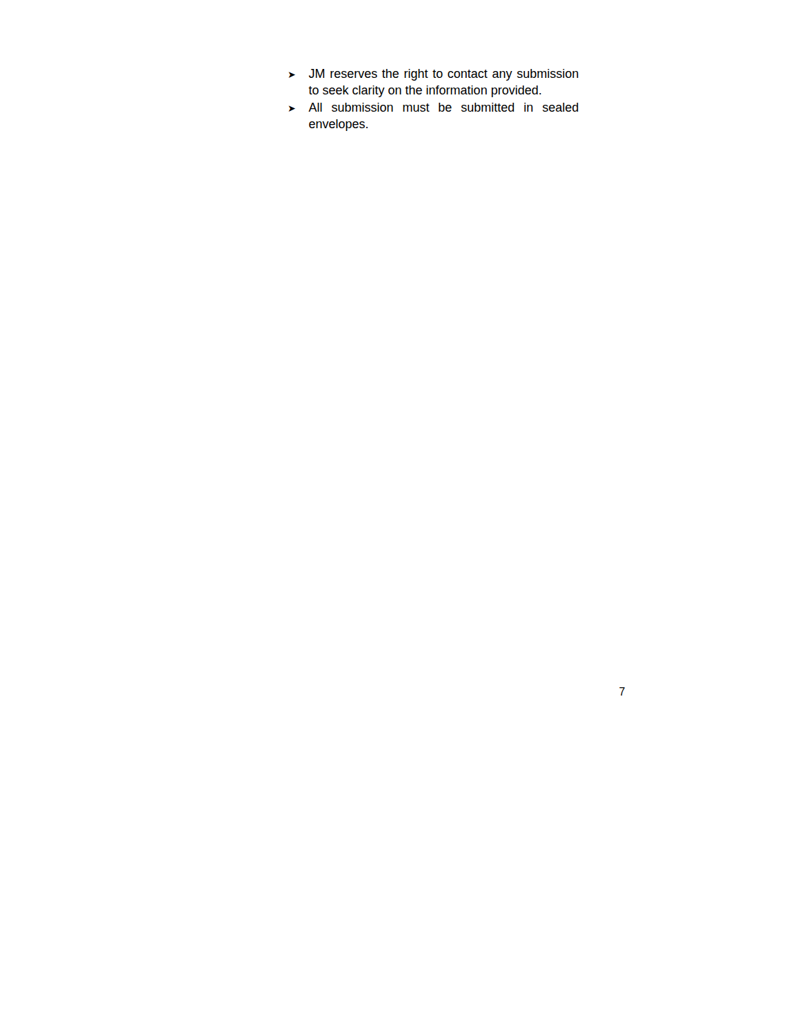JM reserves the right to contact any submission to seek clarity on the information provided.
All submission must be submitted in sealed envelopes.
7